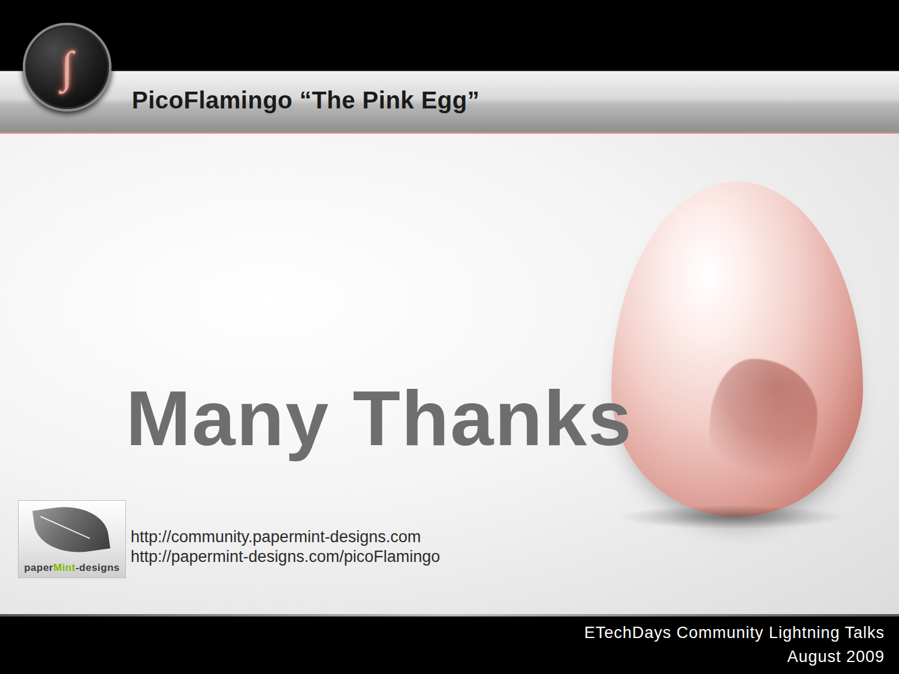PicoFlamingo “The Pink Egg”
∫
Many Thanks
paperMint-designs
http://community.papermint-designs.com
http://papermint-designs.com/picoFlamingo
ETechDays Community Lightning Talks
August 2009